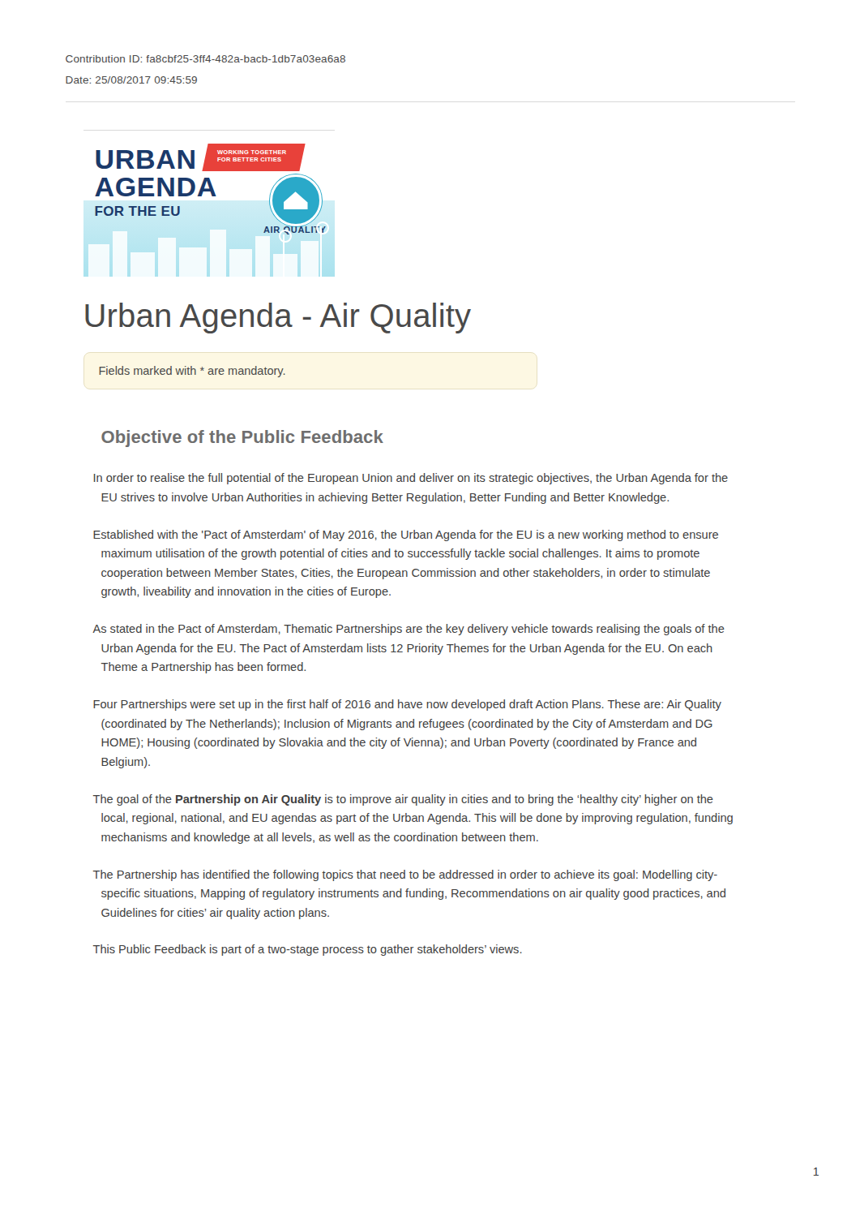Contribution ID: fa8cbf25-3ff4-482a-bacb-1db7a03ea6a8
Date: 25/08/2017 09:45:59
WORKING TOGETHER
FOR BETTER CITIES
URBAN
AGENDA
FOR THE EU
AIR QUALITY
Urban Agenda - Air Quality
Fields marked with * are mandatory.
Objective of the Public Feedback
In order to realise the full potential of the European Union and deliver on its strategic objectives, the Urban Agenda for the EU strives to involve Urban Authorities in achieving Better Regulation, Better Funding and Better Knowledge.
Established with the 'Pact of Amsterdam' of May 2016, the Urban Agenda for the EU is a new working method to ensure maximum utilisation of the growth potential of cities and to successfully tackle social challenges. It aims to promote cooperation between Member States, Cities, the European Commission and other stakeholders, in order to stimulate growth, liveability and innovation in the cities of Europe.
As stated in the Pact of Amsterdam, Thematic Partnerships are the key delivery vehicle towards realising the goals of the Urban Agenda for the EU. The Pact of Amsterdam lists 12 Priority Themes for the Urban Agenda for the EU. On each Theme a Partnership has been formed.
Four Partnerships were set up in the first half of 2016 and have now developed draft Action Plans. These are: Air Quality (coordinated by The Netherlands); Inclusion of Migrants and refugees (coordinated by the City of Amsterdam and DG HOME); Housing (coordinated by Slovakia and the city of Vienna); and Urban Poverty (coordinated by France and Belgium).
The goal of the Partnership on Air Quality is to improve air quality in cities and to bring the ‘healthy city’ higher on the local, regional, national, and EU agendas as part of the Urban Agenda. This will be done by improving regulation, funding mechanisms and knowledge at all levels, as well as the coordination between them.
The Partnership has identified the following topics that need to be addressed in order to achieve its goal: Modelling city-specific situations, Mapping of regulatory instruments and funding, Recommendations on air quality good practices, and Guidelines for cities’ air quality action plans.
This Public Feedback is part of a two-stage process to gather stakeholders’ views.
1